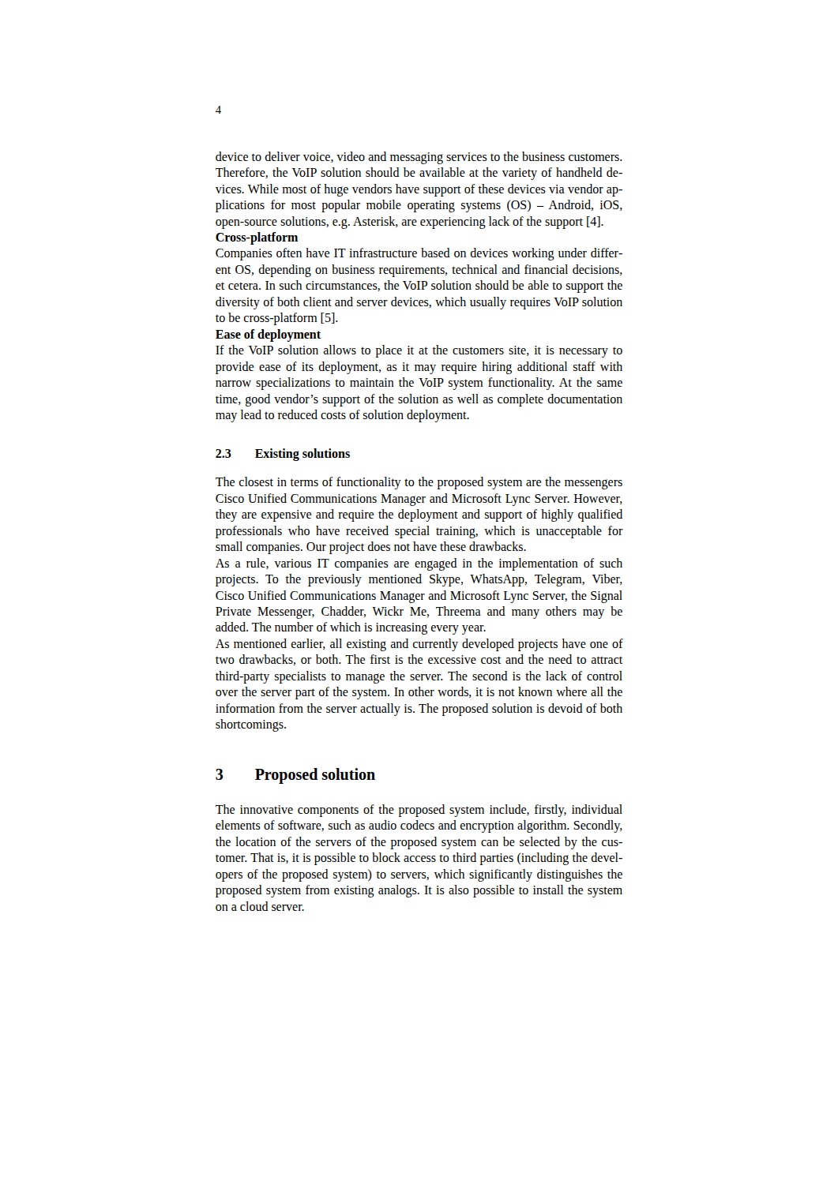4
device to deliver voice, video and messaging services to the business customers. Therefore, the VoIP solution should be available at the variety of handheld devices. While most of huge vendors have support of these devices via vendor applications for most popular mobile operating systems (OS) – Android, iOS, open-source solutions, e.g. Asterisk, are experiencing lack of the support [4].
Cross-platform
Companies often have IT infrastructure based on devices working under different OS, depending on business requirements, technical and financial decisions, et cetera. In such circumstances, the VoIP solution should be able to support the diversity of both client and server devices, which usually requires VoIP solution to be cross-platform [5].
Ease of deployment
If the VoIP solution allows to place it at the customers site, it is necessary to provide ease of its deployment, as it may require hiring additional staff with narrow specializations to maintain the VoIP system functionality. At the same time, good vendor’s support of the solution as well as complete documentation may lead to reduced costs of solution deployment.
2.3 Existing solutions
The closest in terms of functionality to the proposed system are the messengers Cisco Unified Communications Manager and Microsoft Lync Server. However, they are expensive and require the deployment and support of highly qualified professionals who have received special training, which is unacceptable for small companies. Our project does not have these drawbacks.
As a rule, various IT companies are engaged in the implementation of such projects. To the previously mentioned Skype, WhatsApp, Telegram, Viber, Cisco Unified Communications Manager and Microsoft Lync Server, the Signal Private Messenger, Chadder, Wickr Me, Threema and many others may be added. The number of which is increasing every year.
As mentioned earlier, all existing and currently developed projects have one of two drawbacks, or both. The first is the excessive cost and the need to attract third-party specialists to manage the server. The second is the lack of control over the server part of the system. In other words, it is not known where all the information from the server actually is. The proposed solution is devoid of both shortcomings.
3 Proposed solution
The innovative components of the proposed system include, firstly, individual elements of software, such as audio codecs and encryption algorithm. Secondly, the location of the servers of the proposed system can be selected by the customer. That is, it is possible to block access to third parties (including the developers of the proposed system) to servers, which significantly distinguishes the proposed system from existing analogs. It is also possible to install the system on a cloud server.